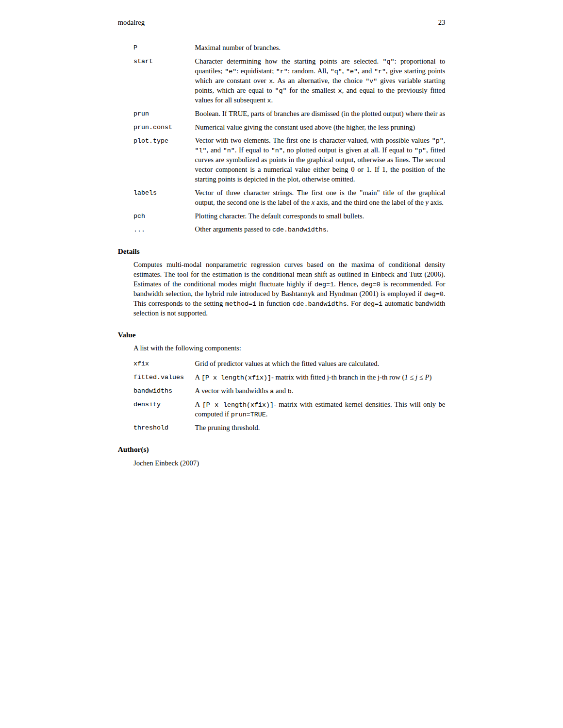modalreg 23
P
Maximal number of branches.
start
Character determining how the starting points are selected. "q": proportional to quantiles; "e": equidistant; "r": random. All, "q", "e", and "r", give starting points which are constant over x. As an alternative, the choice "v" gives variable starting points, which are equal to "q" for the smallest x, and equal to the previously fitted values for all subsequent x.
prun
Boolean. If TRUE, parts of branches are dismissed (in the plotted output) where their associated kernel density value falls below the threshold 1/(prun.const*(max(x)-min(x))*(max(y)-min(y)))
prun.const
Numerical value giving the constant used above (the higher, the less pruning)
plot.type
Vector with two elements. The first one is character-valued, with possible values "p", "l", and "n". If equal to "n", no plotted output is given at all. If equal to "p", fitted curves are symbolized as points in the graphical output, otherwise as lines. The second vector component is a numerical value either being 0 or 1. If 1, the position of the starting points is depicted in the plot, otherwise omitted.
labels
Vector of three character strings. The first one is the "main" title of the graphical output, the second one is the label of the x axis, and the third one the label of the y axis.
pch
Plotting character. The default corresponds to small bullets.
...
Other arguments passed to cde.bandwidths.
Details
Computes multi-modal nonparametric regression curves based on the maxima of conditional density estimates. The tool for the estimation is the conditional mean shift as outlined in Einbeck and Tutz (2006). Estimates of the conditional modes might fluctuate highly if deg=1. Hence, deg=0 is recommended. For bandwidth selection, the hybrid rule introduced by Bashtannyk and Hyndman (2001) is employed if deg=0. This corresponds to the setting method=1 in function cde.bandwidths. For deg=1 automatic bandwidth selection is not supported.
Value
A list with the following components:
xfix
Grid of predictor values at which the fitted values are calculated.
fitted.values
A [P x length(xfix)]- matrix with fitted j-th branch in the j-th row (1 ≤ j ≤ P)
bandwidths
A vector with bandwidths a and b.
density
A [P x length(xfix)]- matrix with estimated kernel densities. This will only be computed if prun=TRUE.
threshold
The pruning threshold.
Author(s)
Jochen Einbeck (2007)